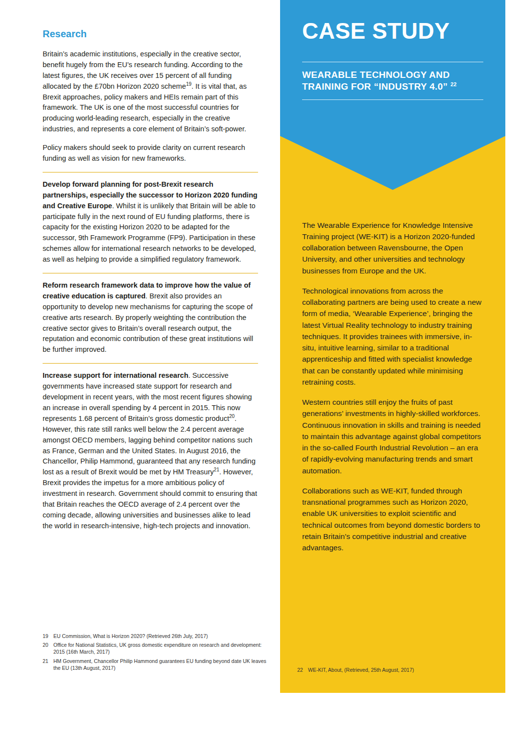CASE STUDY
Wearable Technology and
Training for “Industry 4.0” 22
The Wearable Experience for Knowledge Intensive Training project (WE-KIT) is a Horizon 2020-funded collaboration between Ravensbourne, the Open University, and other universities and technology businesses from Europe and the UK.
Technological innovations from across the collaborating partners are being used to create a new form of media, ‘Wearable Experience’, bringing the latest Virtual Reality technology to industry training techniques. It provides trainees with immersive, in-situ, intuitive learning, similar to a traditional apprenticeship and fitted with specialist knowledge that can be constantly updated while minimising retraining costs.
Western countries still enjoy the fruits of past generations’ investments in highly-skilled workforces. Continuous innovation in skills and training is needed to maintain this advantage against global competitors in the so-called Fourth Industrial Revolution – an era of rapidly-evolving manufacturing trends and smart automation.
Collaborations such as WE-KIT, funded through transnational programmes such as Horizon 2020, enable UK universities to exploit scientific and technical outcomes from beyond domestic borders to retain Britain’s competitive industrial and creative advantages.
22 WE-KIT, About, (Retrieved, 25th August, 2017)
Research
Britain’s academic institutions, especially in the creative sector, benefit hugely from the EU’s research funding. According to the latest figures, the UK receives over 15 percent of all funding allocated by the £70bn Horizon 2020 scheme19. It is vital that, as Brexit approaches, policy makers and HEIs remain part of this framework. The UK is one of the most successful countries for producing world-leading research, especially in the creative industries, and represents a core element of Britain’s soft-power.
Policy makers should seek to provide clarity on current research funding as well as vision for new frameworks.
Develop forward planning for post-Brexit research partnerships, especially the successor to Horizon 2020 funding and Creative Europe. Whilst it is unlikely that Britain will be able to participate fully in the next round of EU funding platforms, there is capacity for the existing Horizon 2020 to be adapted for the successor, 9th Framework Programme (FP9). Participation in these schemes allow for international research networks to be developed, as well as helping to provide a simplified regulatory framework.
Reform research framework data to improve how the value of creative education is captured. Brexit also provides an opportunity to develop new mechanisms for capturing the scope of creative arts research. By properly weighting the contribution the creative sector gives to Britain’s overall research output, the reputation and economic contribution of these great institutions will be further improved.
Increase support for international research. Successive governments have increased state support for research and development in recent years, with the most recent figures showing an increase in overall spending by 4 percent in 2015. This now represents 1.68 percent of Britain’s gross domestic product20. However, this rate still ranks well below the 2.4 percent average amongst OECD members, lagging behind competitor nations such as France, German and the United States. In August 2016, the Chancellor, Philip Hammond, guaranteed that any research funding lost as a result of Brexit would be met by HM Treasury21. However, Brexit provides the impetus for a more ambitious policy of investment in research. Government should commit to ensuring that that Britain reaches the OECD average of 2.4 percent over the coming decade, allowing universities and businesses alike to lead the world in research-intensive, high-tech projects and innovation.
| 19 | EU Commission, What is Horizon 2020? (Retrieved 26th July, 2017) |
| 20 | Office for National Statistics, UK gross domestic expenditure on research and development: 2015 (16th March, 2017) |
| 21 | HM Government, Chancellor Philip Hammond guarantees EU funding beyond date UK leaves the EU (13th August, 2017) |